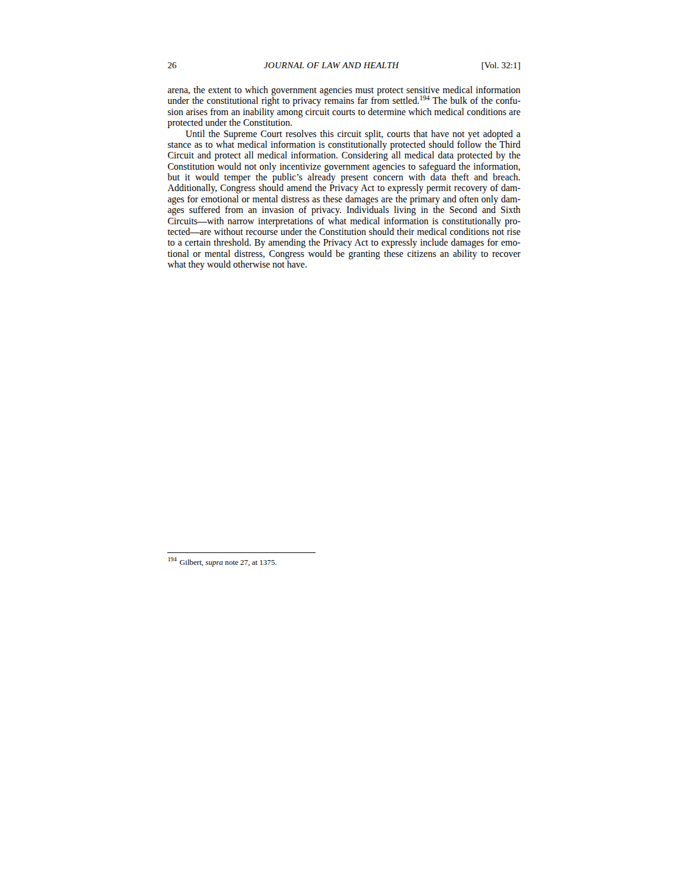26 JOURNAL OF LAW AND HEALTH [Vol. 32:1]
arena, the extent to which government agencies must protect sensitive medical information under the constitutional right to privacy remains far from settled.194 The bulk of the confusion arises from an inability among circuit courts to determine which medical conditions are protected under the Constitution.
Until the Supreme Court resolves this circuit split, courts that have not yet adopted a stance as to what medical information is constitutionally protected should follow the Third Circuit and protect all medical information. Considering all medical data protected by the Constitution would not only incentivize government agencies to safeguard the information, but it would temper the public’s already present concern with data theft and breach. Additionally, Congress should amend the Privacy Act to expressly permit recovery of damages for emotional or mental distress as these damages are the primary and often only damages suffered from an invasion of privacy. Individuals living in the Second and Sixth Circuits—with narrow interpretations of what medical information is constitutionally protected—are without recourse under the Constitution should their medical conditions not rise to a certain threshold. By amending the Privacy Act to expressly include damages for emotional or mental distress, Congress would be granting these citizens an ability to recover what they would otherwise not have.
194 Gilbert, supra note 27, at 1375.